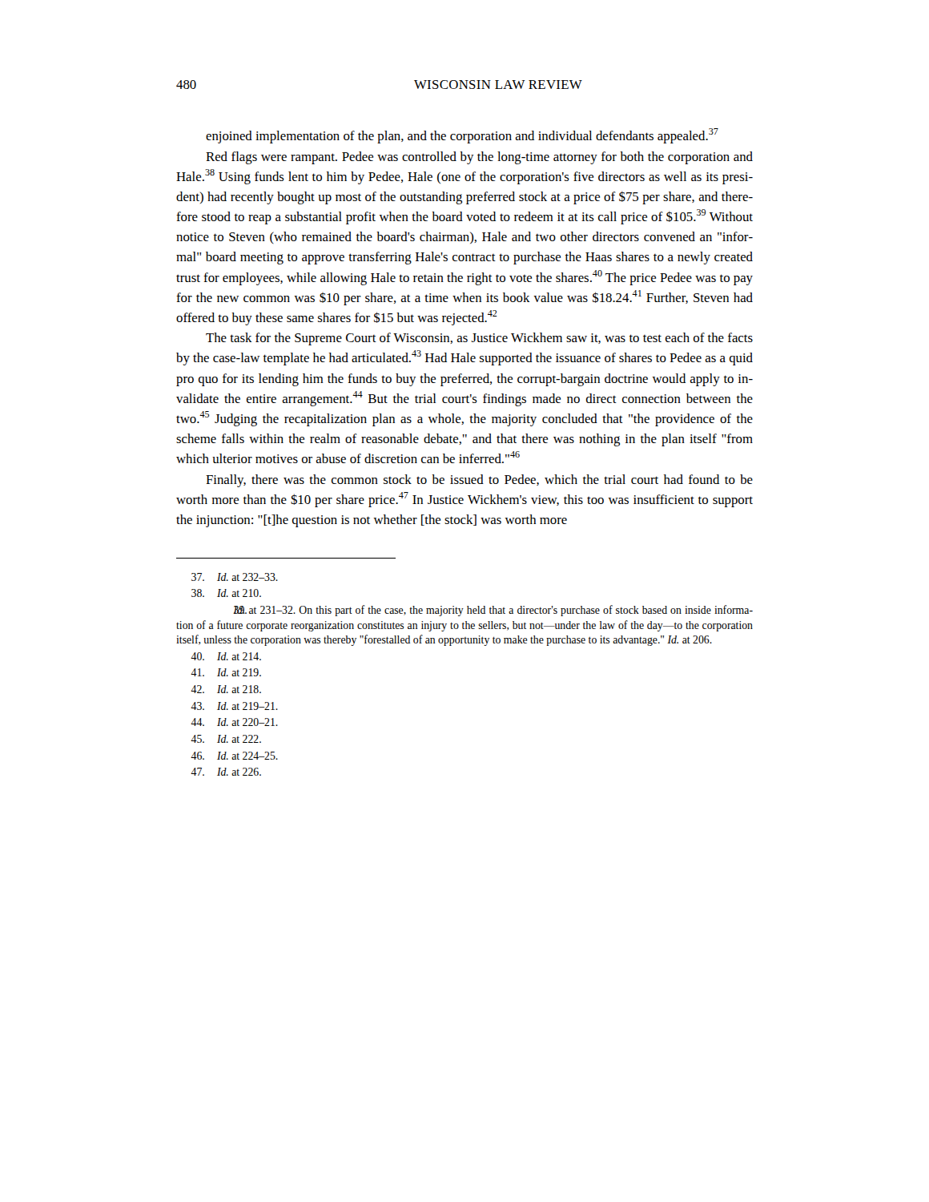480 WISCONSIN LAW REVIEW
enjoined implementation of the plan, and the corporation and individual defendants appealed.37
Red flags were rampant. Pedee was controlled by the long-time attorney for both the corporation and Hale.38 Using funds lent to him by Pedee, Hale (one of the corporation's five directors as well as its president) had recently bought up most of the outstanding preferred stock at a price of $75 per share, and therefore stood to reap a substantial profit when the board voted to redeem it at its call price of $105.39 Without notice to Steven (who remained the board's chairman), Hale and two other directors convened an "informal" board meeting to approve transferring Hale's contract to purchase the Haas shares to a newly created trust for employees, while allowing Hale to retain the right to vote the shares.40 The price Pedee was to pay for the new common was $10 per share, at a time when its book value was $18.24.41 Further, Steven had offered to buy these same shares for $15 but was rejected.42
The task for the Supreme Court of Wisconsin, as Justice Wickhem saw it, was to test each of the facts by the case-law template he had articulated.43 Had Hale supported the issuance of shares to Pedee as a quid pro quo for its lending him the funds to buy the preferred, the corrupt-bargain doctrine would apply to invalidate the entire arrangement.44 But the trial court's findings made no direct connection between the two.45 Judging the recapitalization plan as a whole, the majority concluded that "the providence of the scheme falls within the realm of reasonable debate," and that there was nothing in the plan itself "from which ulterior motives or abuse of discretion can be inferred."46
Finally, there was the common stock to be issued to Pedee, which the trial court had found to be worth more than the $10 per share price.47 In Justice Wickhem's view, this too was insufficient to support the injunction: "[t]he question is not whether [the stock] was worth more
37. Id. at 232–33.
38. Id. at 210.
39. Id. at 231–32. On this part of the case, the majority held that a director's purchase of stock based on inside information of a future corporate reorganization constitutes an injury to the sellers, but not—under the law of the day—to the corporation itself, unless the corporation was thereby "forestalled of an opportunity to make the purchase to its advantage." Id. at 206.
40. Id. at 214.
41. Id. at 219.
42. Id. at 218.
43. Id. at 219–21.
44. Id. at 220–21.
45. Id. at 222.
46. Id. at 224–25.
47. Id. at 226.